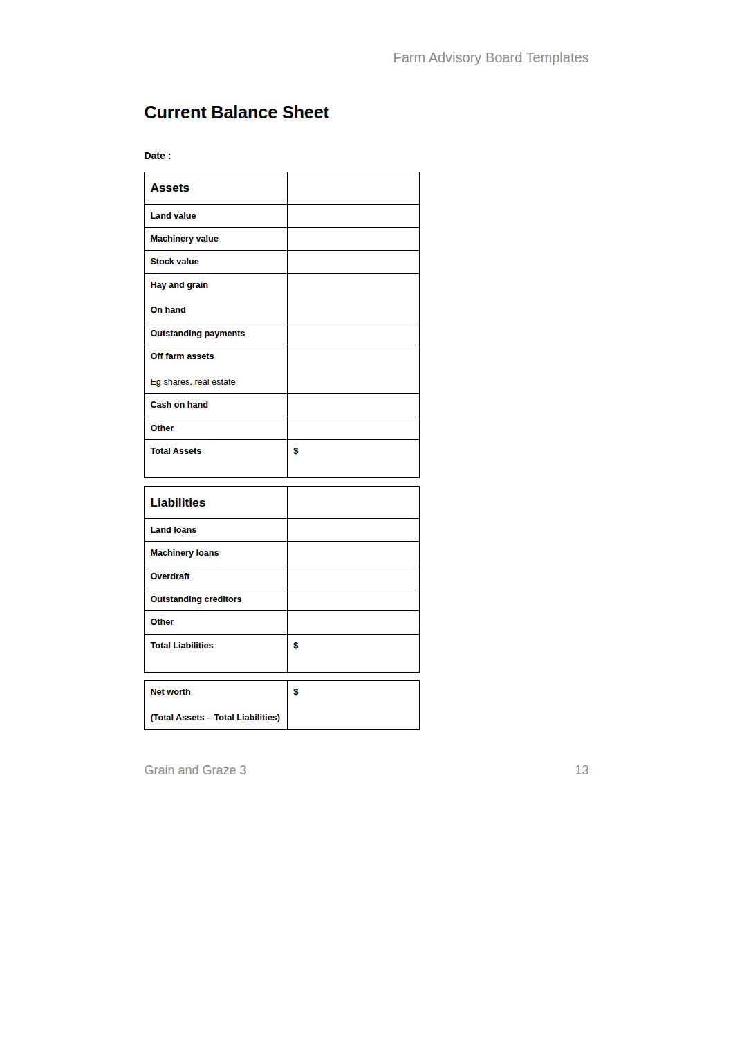Farm Advisory Board Templates
Current Balance Sheet
Date :
| Assets | |
| Land value | |
| Machinery value | |
| Stock value | |
| Hay and grain On hand | |
| Outstanding payments | |
| Off farm assets Eg shares, real estate | |
| Cash on hand | |
| Other | |
| Total Assets | $ |
| Liabilities | |
| Land loans | |
| Machinery loans | |
| Overdraft | |
| Outstanding creditors | |
| Other | |
| Total Liabilities | $ |
| Net worth (Total Assets – Total Liabilities) | $ |
Grain and Graze 3
13